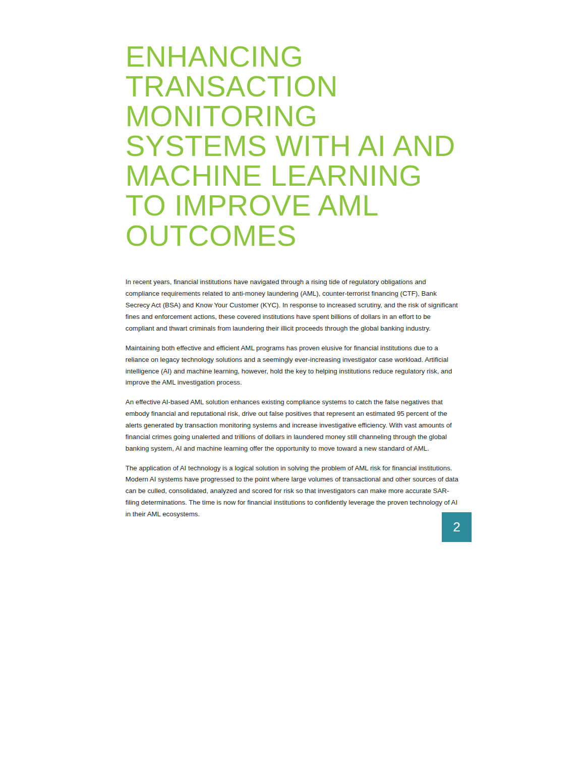Enhancing Transaction Monitoring Systems with AI and Machine Learning to Improve AML Outcomes
In recent years, financial institutions have navigated through a rising tide of regulatory obligations and compliance requirements related to anti-money laundering (AML), counter-terrorist financing (CTF), Bank Secrecy Act (BSA) and Know Your Customer (KYC). In response to increased scrutiny, and the risk of significant fines and enforcement actions, these covered institutions have spent billions of dollars in an effort to be compliant and thwart criminals from laundering their illicit proceeds through the global banking industry.
Maintaining both effective and efficient AML programs has proven elusive for financial institutions due to a reliance on legacy technology solutions and a seemingly ever-increasing investigator case workload. Artificial intelligence (AI) and machine learning, however, hold the key to helping institutions reduce regulatory risk, and improve the AML investigation process.
An effective AI-based AML solution enhances existing compliance systems to catch the false negatives that embody financial and reputational risk, drive out false positives that represent an estimated 95 percent of the alerts generated by transaction monitoring systems and increase investigative efficiency. With vast amounts of financial crimes going unalerted and trillions of dollars in laundered money still channeling through the global banking system, AI and machine learning offer the opportunity to move toward a new standard of AML.
The application of AI technology is a logical solution in solving the problem of AML risk for financial institutions. Modern AI systems have progressed to the point where large volumes of transactional and other sources of data can be culled, consolidated, analyzed and scored for risk so that investigators can make more accurate SAR-filing determinations. The time is now for financial institutions to confidently leverage the proven technology of AI in their AML ecosystems.
2